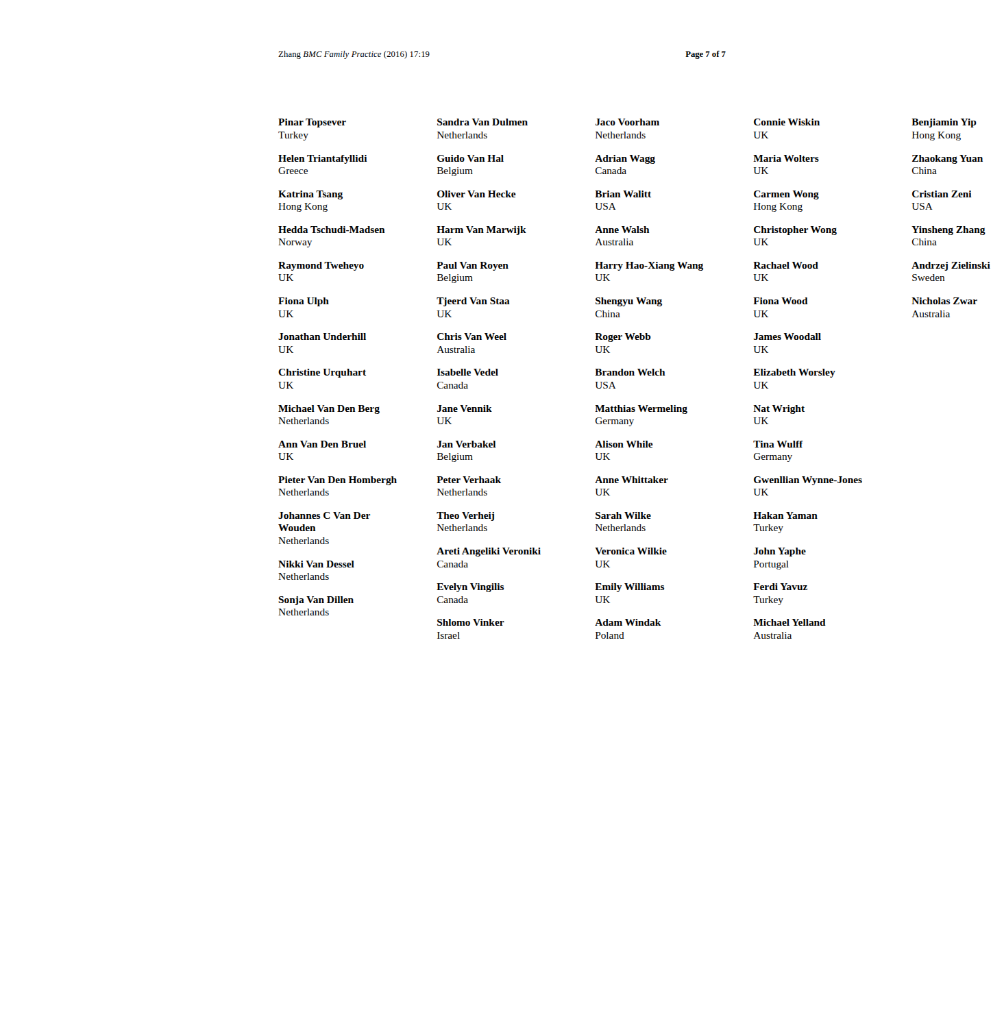Zhang BMC Family Practice (2016) 17:19
Page 7 of 7
Pinar Topsever
Turkey
Helen Triantafyllidi
Greece
Katrina Tsang
Hong Kong
Hedda Tschudi-Madsen
Norway
Raymond Tweheyo
UK
Fiona Ulph
UK
Jonathan Underhill
UK
Christine Urquhart
UK
Michael Van Den Berg
Netherlands
Ann Van Den Bruel
UK
Pieter Van Den Hombergh
Netherlands
Johannes C Van Der Wouden
Netherlands
Nikki Van Dessel
Netherlands
Sonja Van Dillen
Netherlands
Sandra Van Dulmen
Netherlands
Guido Van Hal
Belgium
Oliver Van Hecke
UK
Harm Van Marwijk
UK
Paul Van Royen
Belgium
Tjeerd Van Staa
UK
Chris Van Weel
Australia
Isabelle Vedel
Canada
Jane Vennik
UK
Jan Verbakel
Belgium
Peter Verhaak
Netherlands
Theo Verheij
Netherlands
Areti Angeliki Veroniki
Canada
Evelyn Vingilis
Canada
Shlomo Vinker
Israel
Jaco Voorham
Netherlands
Adrian Wagg
Canada
Brian Walitt
USA
Anne Walsh
Australia
Harry Hao-Xiang Wang
UK
Shengyu Wang
China
Roger Webb
UK
Brandon Welch
USA
Matthias Wermeling
Germany
Alison While
UK
Anne Whittaker
UK
Sarah Wilke
Netherlands
Veronica Wilkie
UK
Emily Williams
UK
Adam Windak
Poland
Connie Wiskin
UK
Maria Wolters
UK
Carmen Wong
Hong Kong
Christopher Wong
UK
Rachael Wood
UK
Fiona Wood
UK
James Woodall
UK
Elizabeth Worsley
UK
Nat Wright
UK
Tina Wulff
Germany
Gwenllian Wynne-Jones
UK
Hakan Yaman
Turkey
John Yaphe
Portugal
Ferdi Yavuz
Turkey
Michael Yelland
Australia
Benjiamin Yip
Hong Kong
Zhaokang Yuan
China
Cristian Zeni
USA
Yinsheng Zhang
China
Andrzej Zielinski
Sweden
Nicholas Zwar
Australia